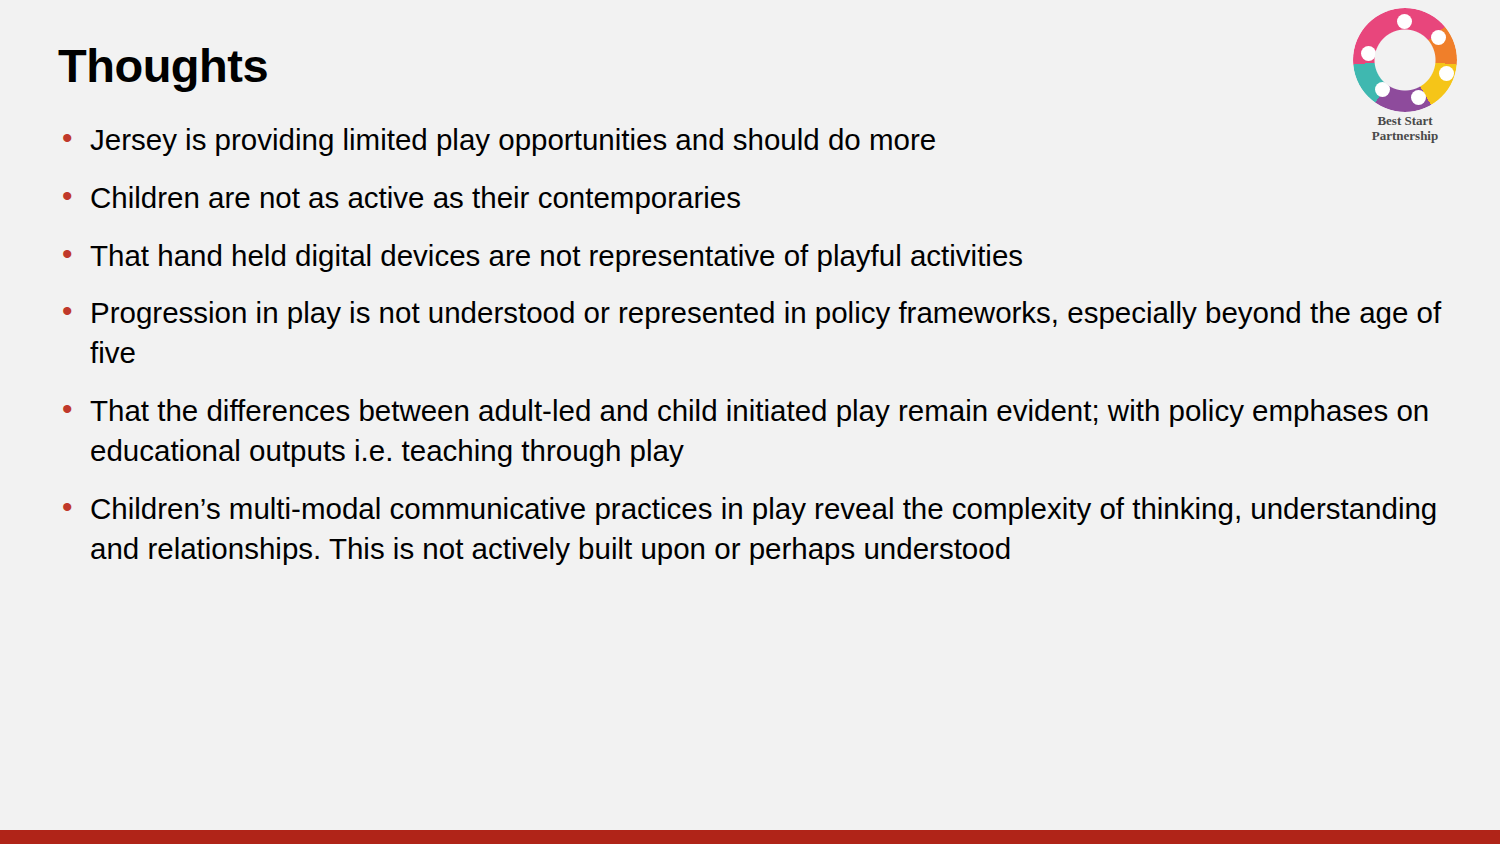Best Start
Partnership
Thoughts
Jersey is providing limited play opportunities and should do more
Children are not as active as their contemporaries
That hand held digital devices are not representative of playful activities
Progression in play is not understood or represented in policy frameworks, especially beyond the age of five
That the differences between adult-led and child initiated play remain evident; with policy emphases on educational outputs i.e. teaching through play
Children’s multi-modal communicative practices in play reveal the complexity of thinking, understanding and relationships. This is not actively built upon or perhaps understood